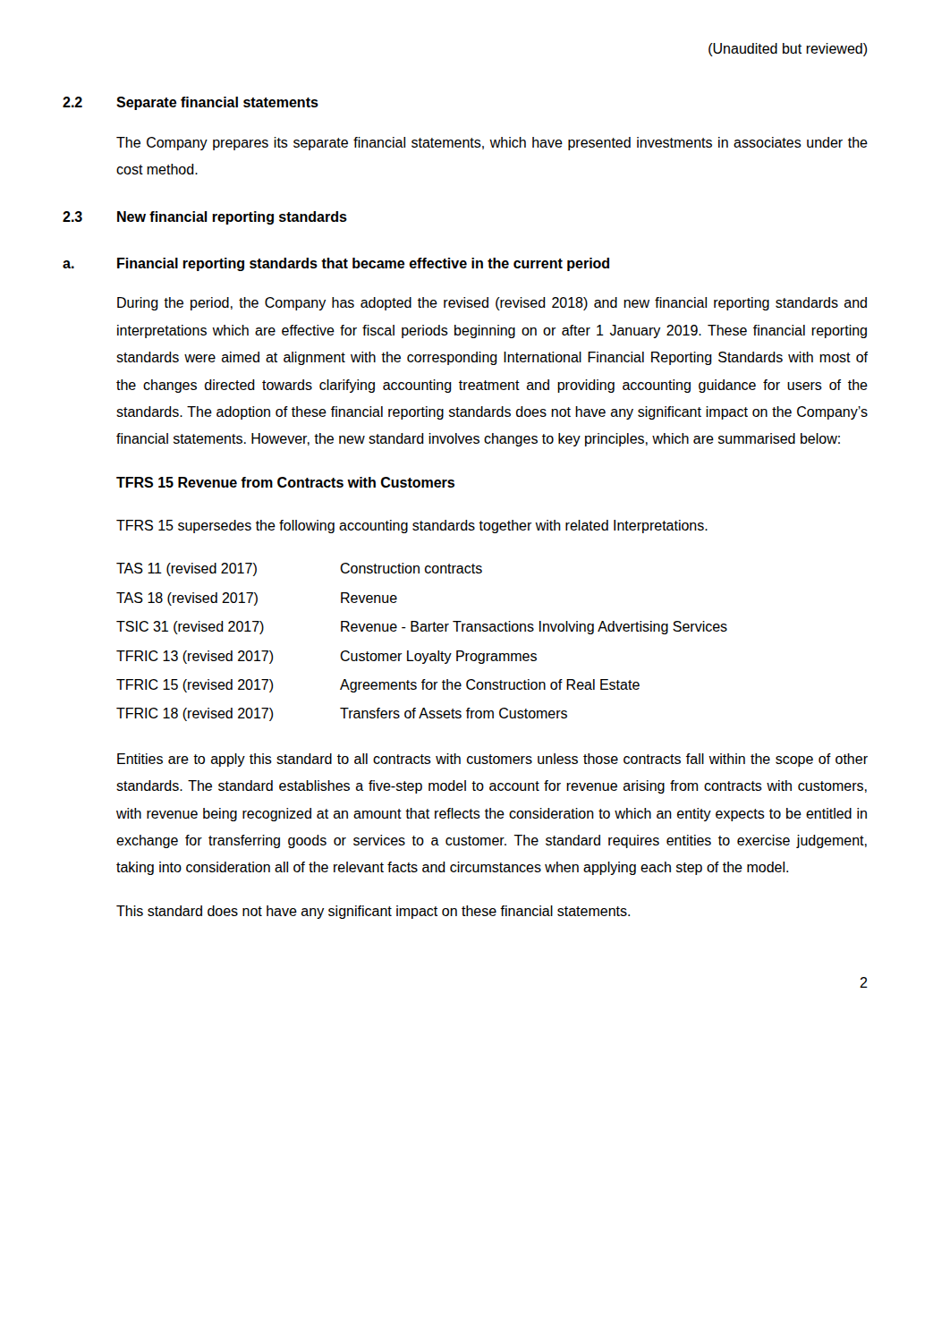(Unaudited but reviewed)
2.2 Separate financial statements
The Company prepares its separate financial statements, which have presented investments in associates under the cost method.
2.3 New financial reporting standards
a. Financial reporting standards that became effective in the current period
During the period, the Company has adopted the revised (revised 2018) and new financial reporting standards and interpretations which are effective for fiscal periods beginning on or after 1 January 2019. These financial reporting standards were aimed at alignment with the corresponding International Financial Reporting Standards with most of the changes directed towards clarifying accounting treatment and providing accounting guidance for users of the standards. The adoption of these financial reporting standards does not have any significant impact on the Company’s financial statements. However, the new standard involves changes to key principles, which are summarised below:
TFRS 15 Revenue from Contracts with Customers
TFRS 15 supersedes the following accounting standards together with related Interpretations.
| TAS 11 (revised 2017) | Construction contracts |
| TAS 18 (revised 2017) | Revenue |
| TSIC 31 (revised 2017) | Revenue - Barter Transactions Involving Advertising Services |
| TFRIC 13 (revised 2017) | Customer Loyalty Programmes |
| TFRIC 15 (revised 2017) | Agreements for the Construction of Real Estate |
| TFRIC 18 (revised 2017) | Transfers of Assets from Customers |
Entities are to apply this standard to all contracts with customers unless those contracts fall within the scope of other standards. The standard establishes a five-step model to account for revenue arising from contracts with customers, with revenue being recognized at an amount that reflects the consideration to which an entity expects to be entitled in exchange for transferring goods or services to a customer. The standard requires entities to exercise judgement, taking into consideration all of the relevant facts and circumstances when applying each step of the model.
This standard does not have any significant impact on these financial statements.
2